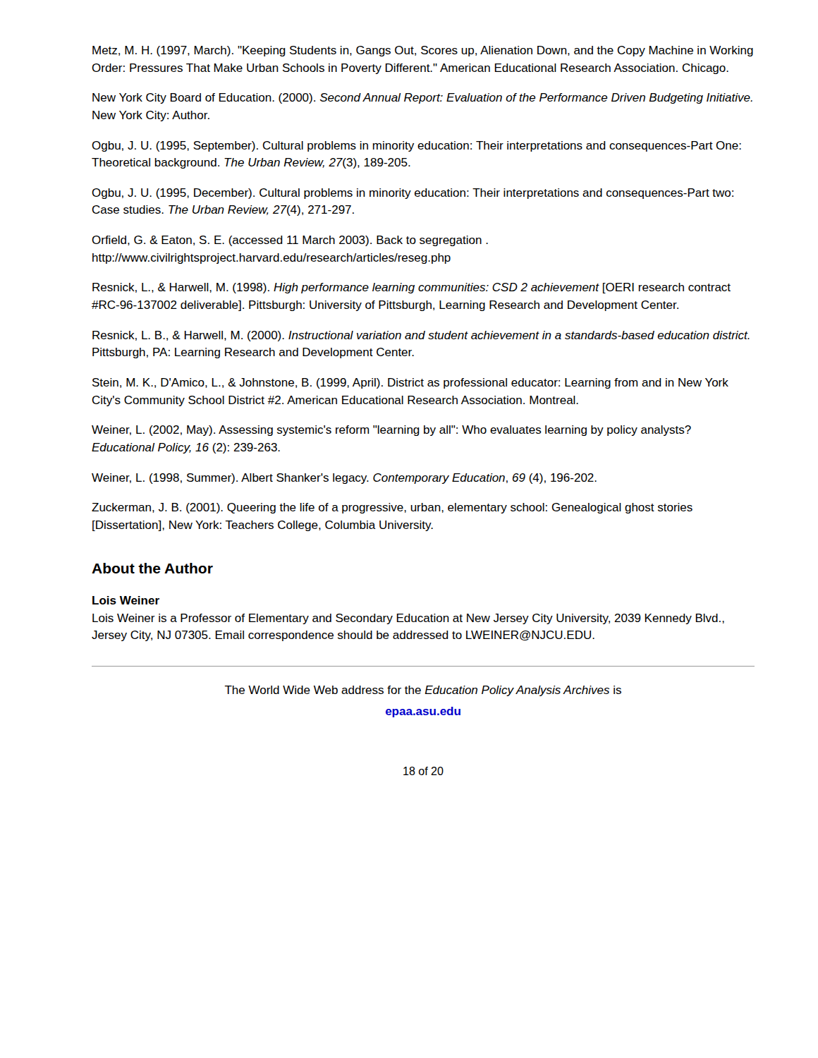Metz, M. H. (1997, March). "Keeping Students in, Gangs Out, Scores up, Alienation Down, and the Copy Machine in Working Order: Pressures That Make Urban Schools in Poverty Different." American Educational Research Association. Chicago.
New York City Board of Education. (2000). Second Annual Report: Evaluation of the Performance Driven Budgeting Initiative. New York City: Author.
Ogbu, J. U. (1995, September). Cultural problems in minority education: Their interpretations and consequences-Part One: Theoretical background. The Urban Review, 27(3), 189-205.
Ogbu, J. U. (1995, December). Cultural problems in minority education: Their interpretations and consequences-Part two: Case studies. The Urban Review, 27(4), 271-297.
Orfield, G. & Eaton, S. E. (accessed 11 March 2003). Back to segregation . http://www.civilrightsproject.harvard.edu/research/articles/reseg.php
Resnick, L., & Harwell, M. (1998). High performance learning communities: CSD 2 achievement [OERI research contract #RC-96-137002 deliverable]. Pittsburgh: University of Pittsburgh, Learning Research and Development Center.
Resnick, L. B., & Harwell, M. (2000). Instructional variation and student achievement in a standards-based education district. Pittsburgh, PA: Learning Research and Development Center.
Stein, M. K., D'Amico, L., & Johnstone, B. (1999, April). District as professional educator: Learning from and in New York City's Community School District #2. American Educational Research Association. Montreal.
Weiner, L. (2002, May). Assessing systemic's reform "learning by all": Who evaluates learning by policy analysts? Educational Policy, 16 (2): 239-263.
Weiner, L. (1998, Summer). Albert Shanker's legacy. Contemporary Education, 69 (4), 196-202.
Zuckerman, J. B. (2001). Queering the life of a progressive, urban, elementary school: Genealogical ghost stories [Dissertation], New York: Teachers College, Columbia University.
About the Author
Lois Weiner
Lois Weiner is a Professor of Elementary and Secondary Education at New Jersey City University, 2039 Kennedy Blvd., Jersey City, NJ 07305. Email correspondence should be addressed to LWEINER@NJCU.EDU.
The World Wide Web address for the Education Policy Analysis Archives is
epaa.asu.edu
18 of 20